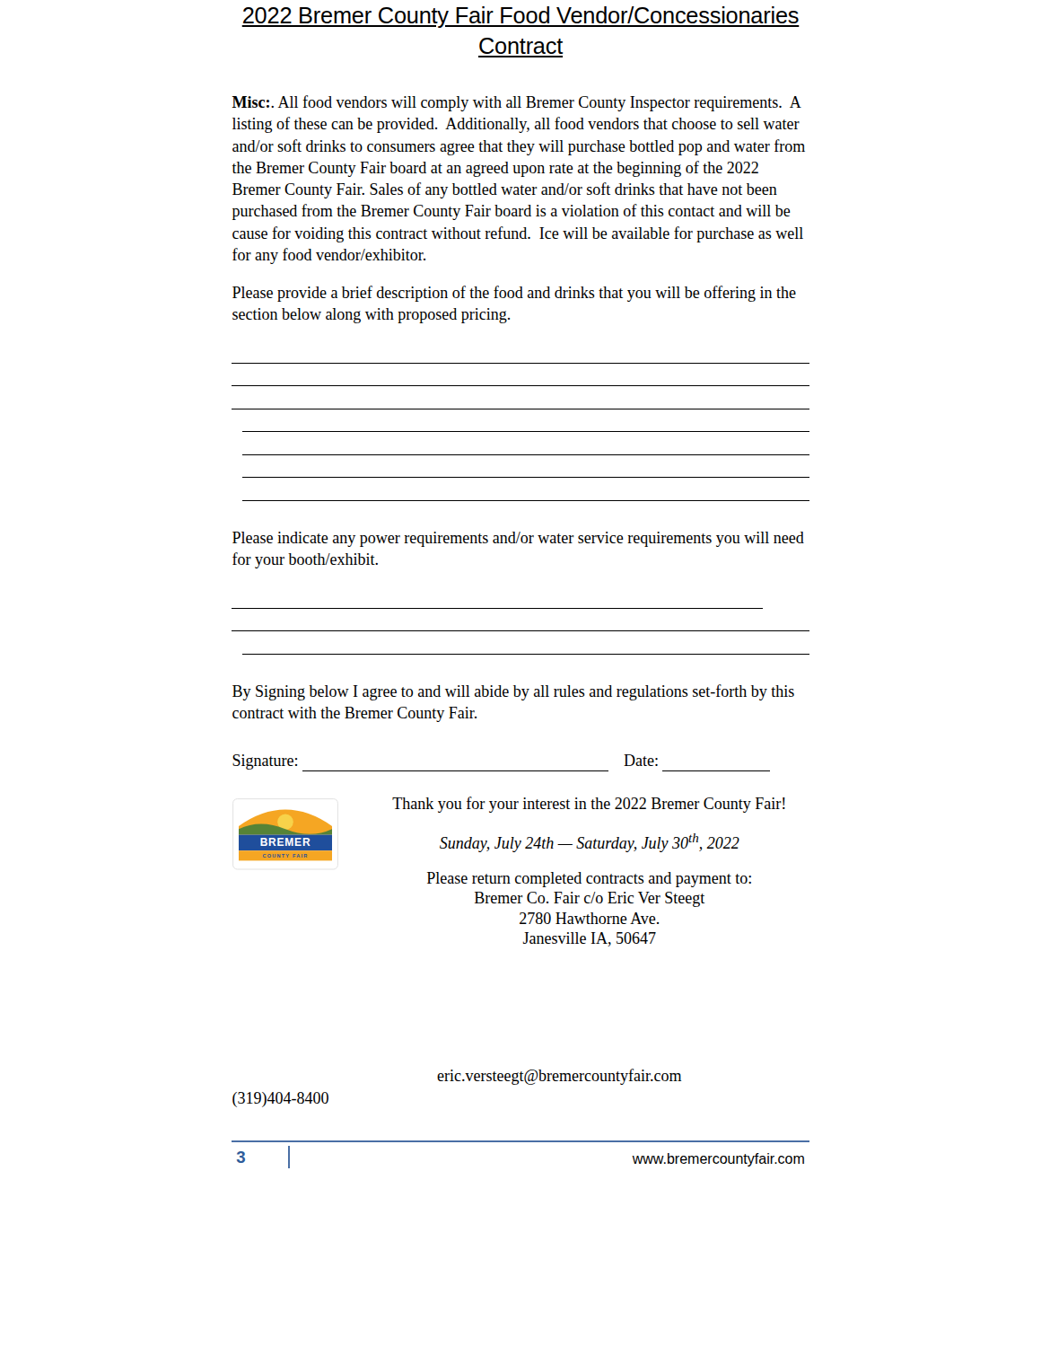2022 Bremer County Fair Food Vendor/Concessionaries Contract
Misc:. All food vendors will comply with all Bremer County Inspector requirements. A listing of these can be provided. Additionally, all food vendors that choose to sell water and/or soft drinks to consumers agree that they will purchase bottled pop and water from the Bremer County Fair board at an agreed upon rate at the beginning of the 2022 Bremer County Fair. Sales of any bottled water and/or soft drinks that have not been purchased from the Bremer County Fair board is a violation of this contact and will be cause for voiding this contract without refund. Ice will be available for purchase as well for any food vendor/exhibitor.
Please provide a brief description of the food and drinks that you will be offering in the section below along with proposed pricing.
Please indicate any power requirements and/or water service requirements you will need for your booth/exhibit.
By Signing below I agree to and will abide by all rules and regulations set-forth by this contract with the Bremer County Fair.
Signature: Date:
BREMER COUNTY FAIR
Thank you for your interest in the 2022 Bremer County Fair!
Sunday, July 24th — Saturday, July 30th, 2022
Please return completed contracts and payment to:
Bremer Co. Fair c/o Eric Ver Steegt
2780 Hawthorne Ave.
Janesville IA, 50647
eric.versteegt@bremercountyfair.com
(319)404-8400
3
www.bremercountyfair.com